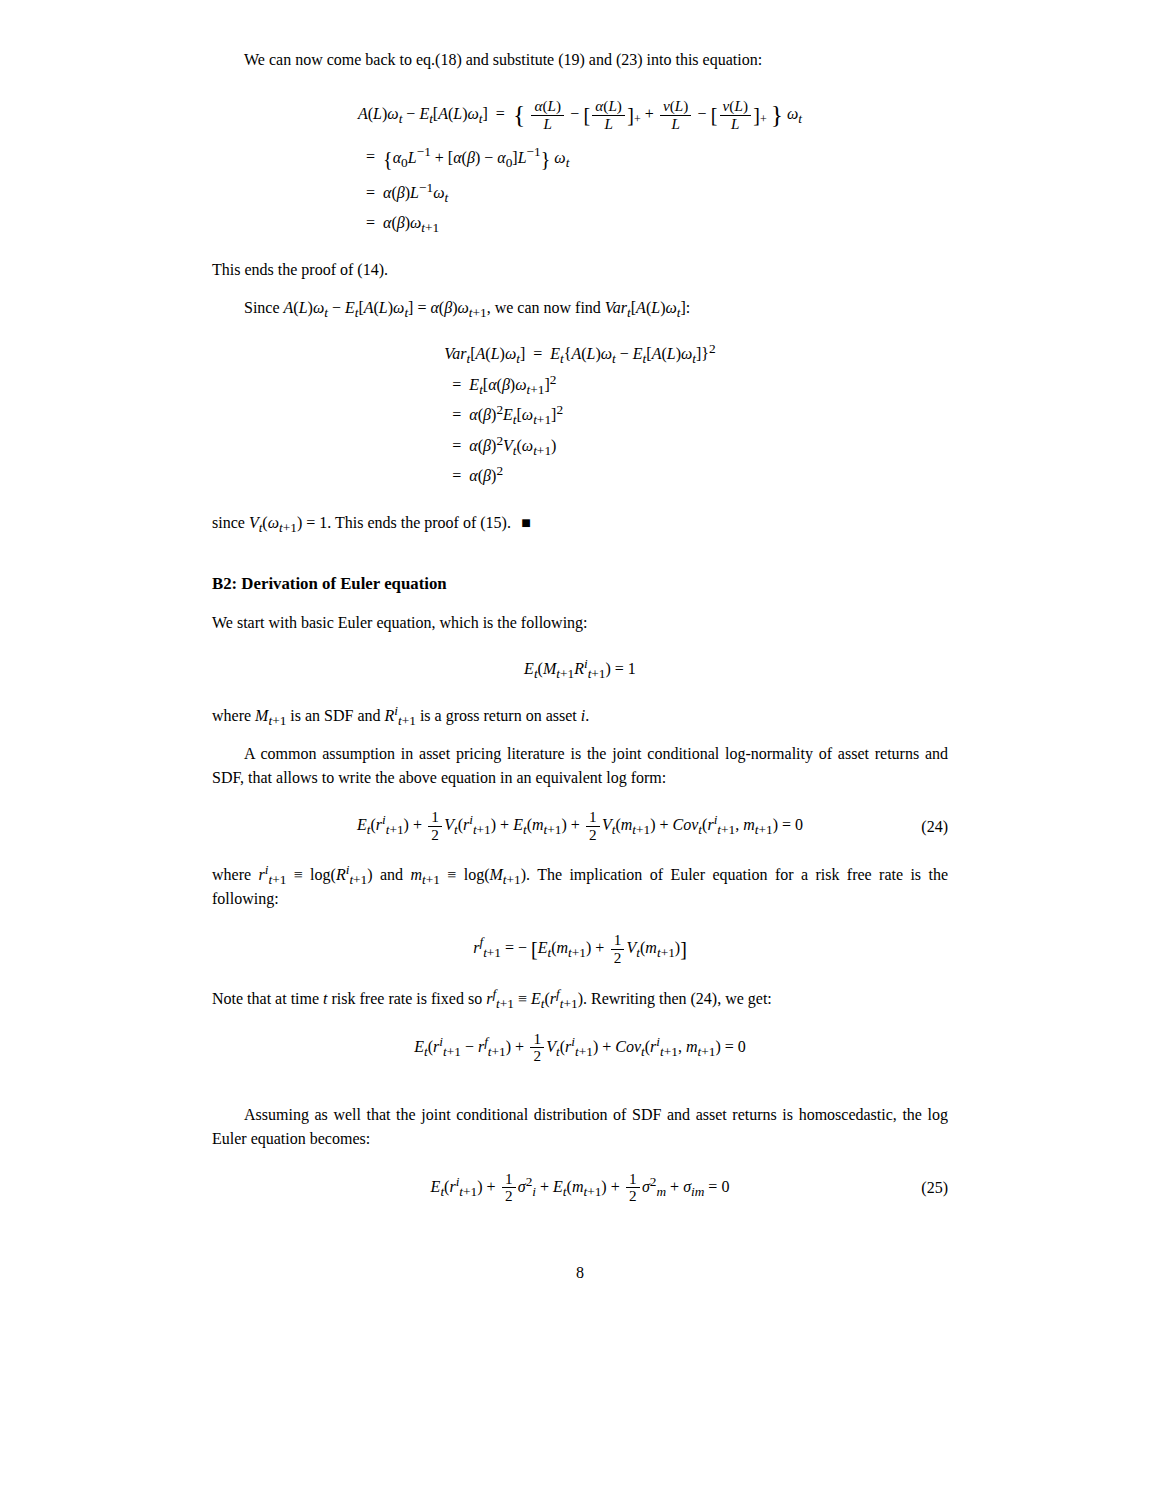We can now come back to eq.(18) and substitute (19) and (23) into this equation:
A(L)ωt − Et[A(L)ωt] = { α(L) L − [α(L) L]+ + v(L) L − [v(L) L]+ } ωt = {α0L−1 + [α(β) − α0]L−1} ωt = α(β)L−1ωt = α(β)ωt+1
This ends the proof of (14).
Since A(L)ωt − Et[A(L)ωt] = α(β)ωt+1, we can now find Vart[A(L)ωt]:
Vart[A(L)ωt] = Et{A(L)ωt − Et[A(L)ωt]}2 = Et[α(β)ωt+1]2 = α(β)2Et[ωt+1]2 = α(β)2Vt(ωt+1) = α(β)2
since Vt(ωt+1) = 1. This ends the proof of (15). ■
B2: Derivation of Euler equation
We start with basic Euler equation, which is the following:
Et(Mt+1Rit+1) = 1
where Mt+1 is an SDF and Rit+1 is a gross return on asset i.
A common assumption in asset pricing literature is the joint conditional log-normality of asset returns and SDF, that allows to write the above equation in an equivalent log form:
Et(rit+1) + 12 Vt(rit+1) + Et(mt+1) + 12 Vt(mt+1) + Covt(rit+1, mt+1) = 0
(24)
where rit+1 ≡ log(Rit+1) and mt+1 ≡ log(Mt+1). The implication of Euler equation for a risk free rate is the following:
rft+1 = − [Et(mt+1) + 12 Vt(mt+1)]
Note that at time t risk free rate is fixed so rft+1 ≡ Et(rft+1). Rewriting then (24), we get:
Et(rit+1 − rft+1) + 12 Vt(rit+1) + Covt(rit+1, mt+1) = 0
Assuming as well that the joint conditional distribution of SDF and asset returns is homoscedastic, the log Euler equation becomes:
Et(rit+1) + 12 σ2i + Et(mt+1) + 12 σ2m + σim = 0
(25)
8